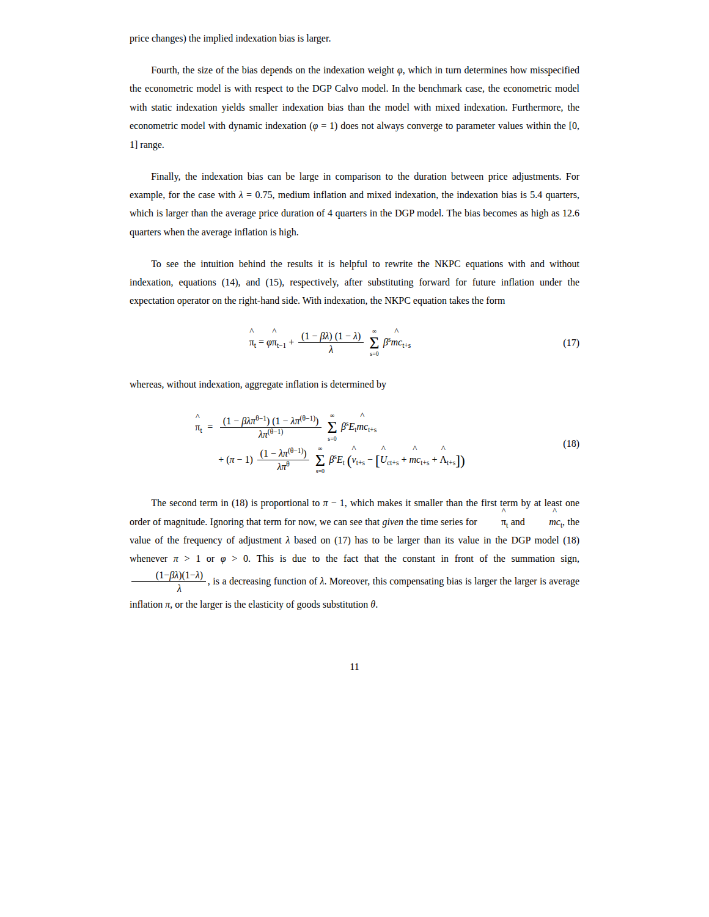price changes) the implied indexation bias is larger.
Fourth, the size of the bias depends on the indexation weight φ, which in turn determines how misspecified the econometric model is with respect to the DGP Calvo model. In the benchmark case, the econometric model with static indexation yields smaller indexation bias than the model with mixed indexation. Furthermore, the econometric model with dynamic indexation (φ = 1) does not always converge to parameter values within the [0, 1] range.
Finally, the indexation bias can be large in comparison to the duration between price adjustments. For example, for the case with λ = 0.75, medium inflation and mixed indexation, the indexation bias is 5.4 quarters, which is larger than the average price duration of 4 quarters in the DGP model. The bias becomes as high as 12.6 quarters when the average inflation is high.
To see the intuition behind the results it is helpful to rewrite the NKPC equations with and without indexation, equations (14), and (15), respectively, after substituting forward for future inflation under the expectation operator on the right-hand side. With indexation, the NKPC equation takes the form
^πt = φ^πt−1 + (1 − βλ) (1 − λ) λ ∞ Σ s=0 βs^mct+s
(17)
whereas, without indexation, aggregate inflation is determined by
| ^ π t | = | (1 − βλπ θ−1 ) (1 − λπ (θ−1) ) λπ (θ−1) ∞ Σ s=0 β s E t ^ mc t+s |
| | | + ( π − 1) (1 − λπ (θ−1) ) λπ θ ∞ Σ s=0 β s E t ( ^ v t+s − [ ^ U ct+s + ^ mc t+s + ^ Λ t+s ] ) |
(18)
The second term in (18) is proportional to π − 1, which makes it smaller than the first term by at least one order of magnitude. Ignoring that term for now, we can see that given the time series for ^πt and ^mct, the value of the frequency of adjustment λ based on (17) has to be larger than its value in the DGP model (18) whenever π > 1 or φ > 0. This is due to the fact that the constant in front of the summation sign, (1−βλ)(1−λ) λ, is a decreasing function of λ. Moreover, this compensating bias is larger the larger is average inflation π, or the larger is the elasticity of goods substitution θ.
11